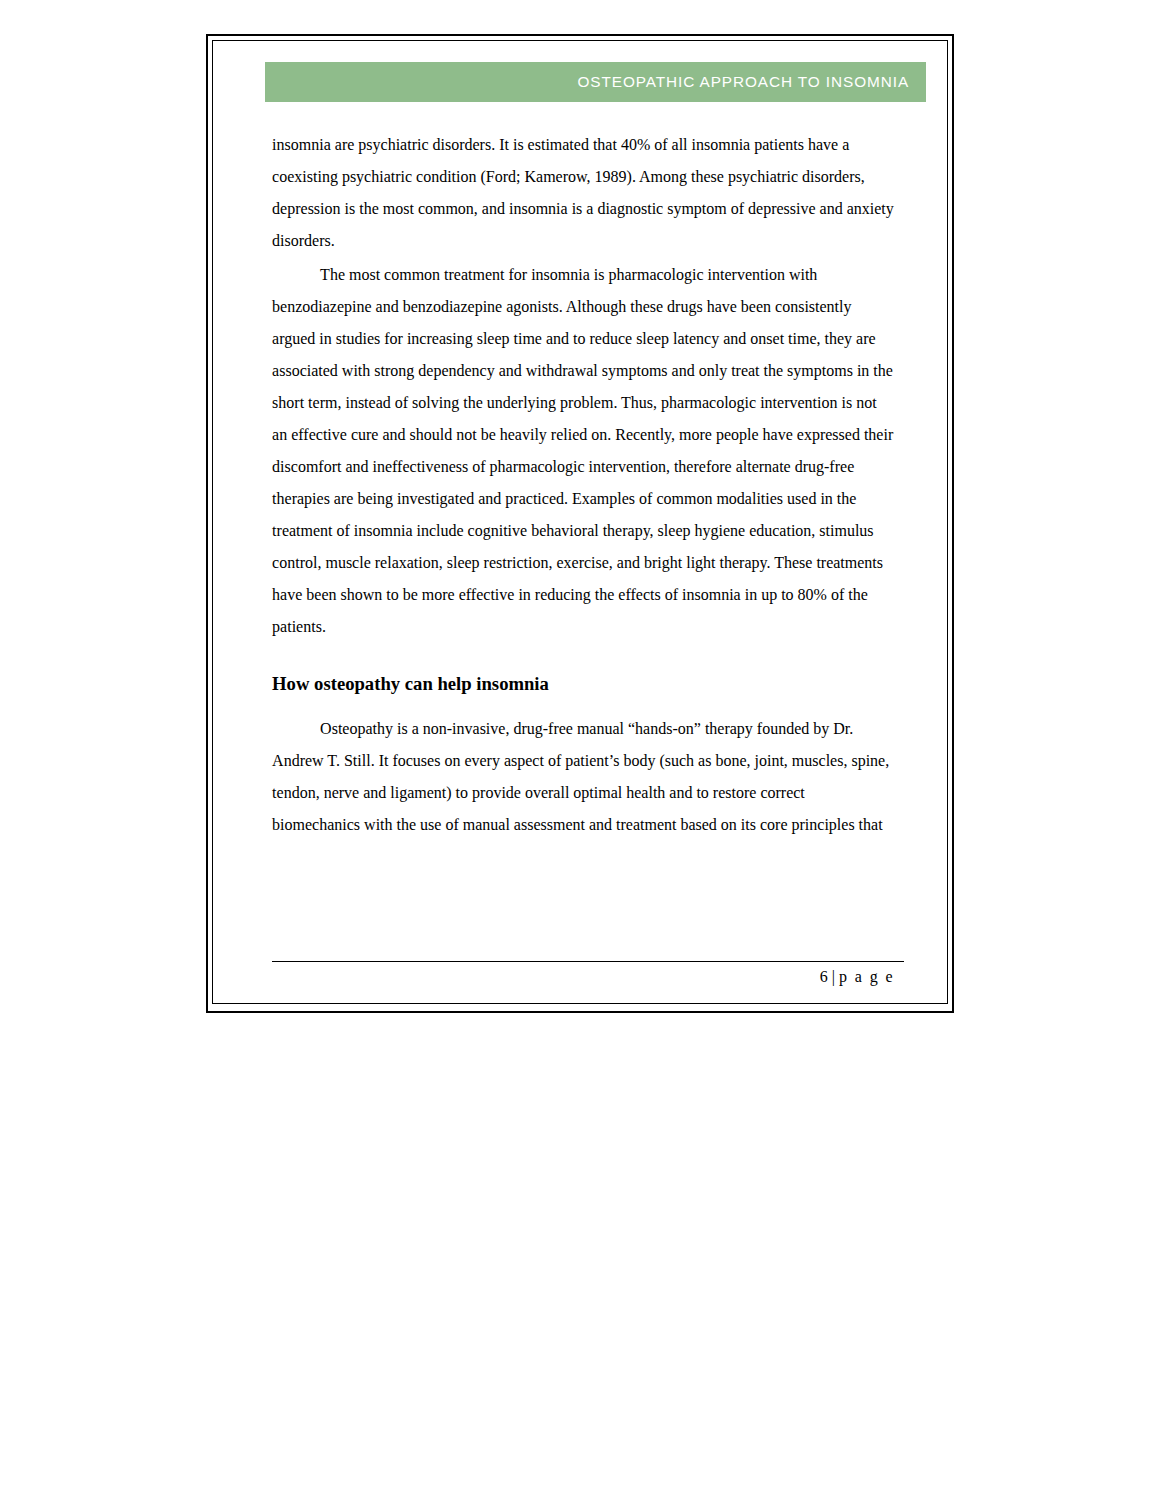Osteopathic Approach to Insomnia
insomnia are psychiatric disorders. It is estimated that 40% of all insomnia patients have a coexisting psychiatric condition (Ford; Kamerow, 1989). Among these psychiatric disorders, depression is the most common, and insomnia is a diagnostic symptom of depressive and anxiety disorders.
The most common treatment for insomnia is pharmacologic intervention with benzodiazepine and benzodiazepine agonists. Although these drugs have been consistently argued in studies for increasing sleep time and to reduce sleep latency and onset time, they are associated with strong dependency and withdrawal symptoms and only treat the symptoms in the short term, instead of solving the underlying problem. Thus, pharmacologic intervention is not an effective cure and should not be heavily relied on. Recently, more people have expressed their discomfort and ineffectiveness of pharmacologic intervention, therefore alternate drug-free therapies are being investigated and practiced. Examples of common modalities used in the treatment of insomnia include cognitive behavioral therapy, sleep hygiene education, stimulus control, muscle relaxation, sleep restriction, exercise, and bright light therapy. These treatments have been shown to be more effective in reducing the effects of insomnia in up to 80% of the patients.
How osteopathy can help insomnia
Osteopathy is a non-invasive, drug-free manual “hands-on” therapy founded by Dr. Andrew T. Still. It focuses on every aspect of patient’s body (such as bone, joint, muscles, spine, tendon, nerve and ligament) to provide overall optimal health and to restore correct biomechanics with the use of manual assessment and treatment based on its core principles that
6 | p a g e